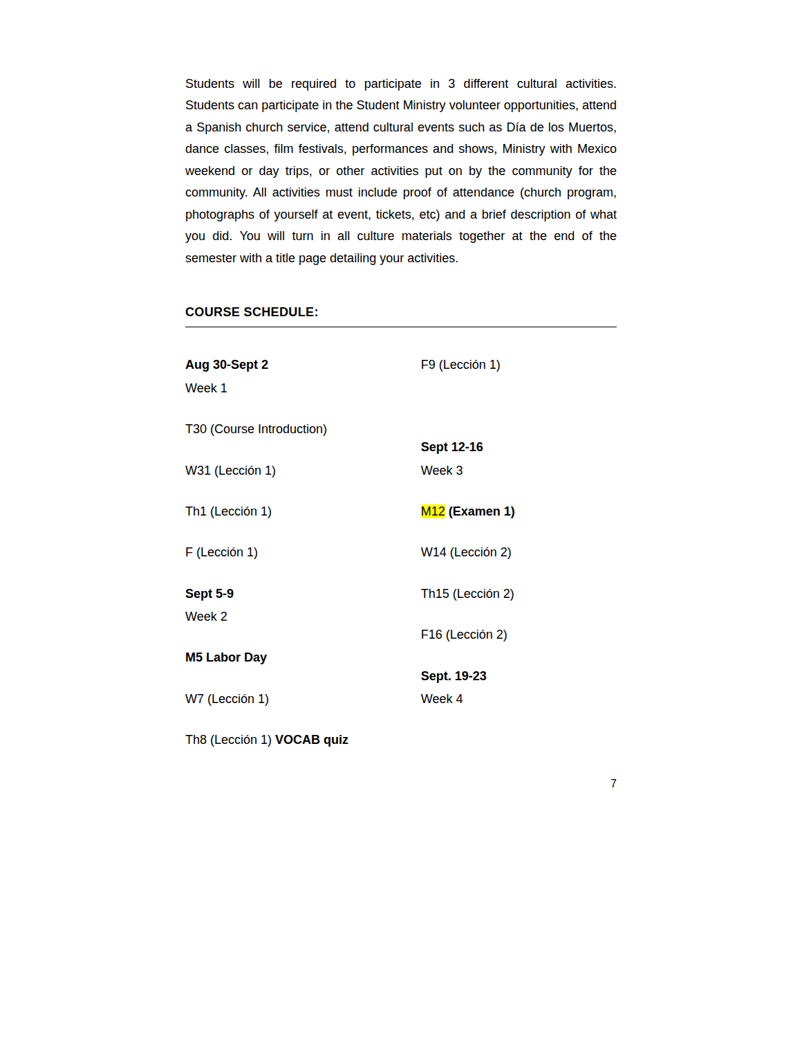Students will be required to participate in 3 different cultural activities. Students can participate in the Student Ministry volunteer opportunities, attend a Spanish church service, attend cultural events such as Día de los Muertos, dance classes, film festivals, performances and shows, Ministry with Mexico weekend or day trips, or other activities put on by the community for the community. All activities must include proof of attendance (church program, photographs of yourself at event, tickets, etc) and a brief description of what you did. You will turn in all culture materials together at the end of the semester with a title page detailing your activities.
COURSE SCHEDULE:
Aug 30-Sept 2
Week 1
T30 (Course Introduction)
W31 (Lección 1)
Th1 (Lección 1)
F (Lección 1)
Sept 5-9
Week 2
M5 Labor Day
W7 (Lección 1)
Th8 (Lección 1) VOCAB quiz
F9 (Lección 1)
Sept 12-16
Week 3
M12 (Examen 1)
W14 (Lección 2)
Th15 (Lección 2)
F16 (Lección 2)
Sept. 19-23
Week 4
7